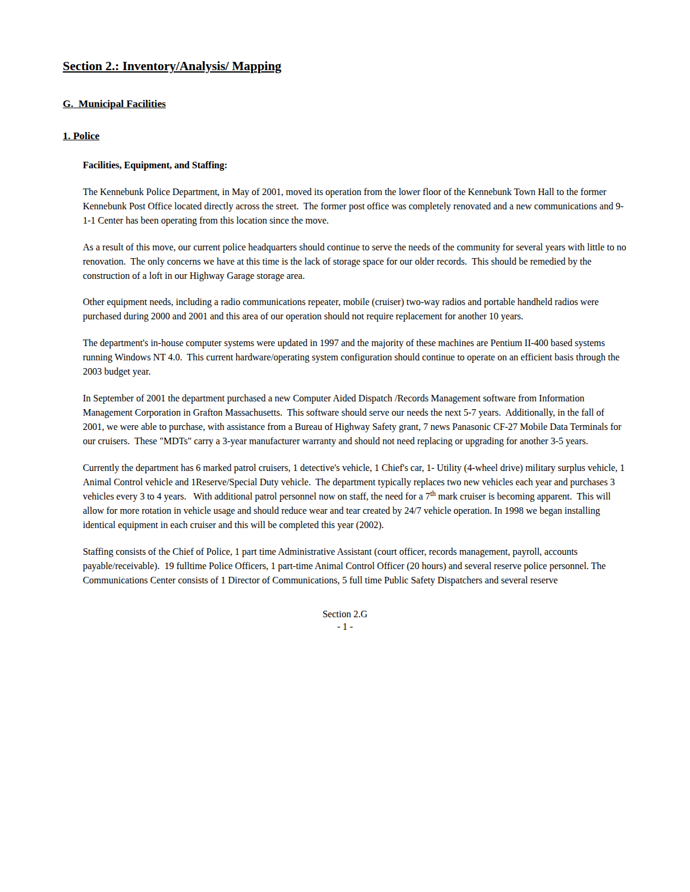Section 2.: Inventory/Analysis/ Mapping
G. Municipal Facilities
1. Police
Facilities, Equipment, and Staffing:
The Kennebunk Police Department, in May of 2001, moved its operation from the lower floor of the Kennebunk Town Hall to the former Kennebunk Post Office located directly across the street. The former post office was completely renovated and a new communications and 9-1-1 Center has been operating from this location since the move.
As a result of this move, our current police headquarters should continue to serve the needs of the community for several years with little to no renovation. The only concerns we have at this time is the lack of storage space for our older records. This should be remedied by the construction of a loft in our Highway Garage storage area.
Other equipment needs, including a radio communications repeater, mobile (cruiser) two-way radios and portable handheld radios were purchased during 2000 and 2001 and this area of our operation should not require replacement for another 10 years.
The department's in-house computer systems were updated in 1997 and the majority of these machines are Pentium II-400 based systems running Windows NT 4.0. This current hardware/operating system configuration should continue to operate on an efficient basis through the 2003 budget year.
In September of 2001 the department purchased a new Computer Aided Dispatch /Records Management software from Information Management Corporation in Grafton Massachusetts. This software should serve our needs the next 5-7 years. Additionally, in the fall of 2001, we were able to purchase, with assistance from a Bureau of Highway Safety grant, 7 news Panasonic CF-27 Mobile Data Terminals for our cruisers. These "MDTs" carry a 3-year manufacturer warranty and should not need replacing or upgrading for another 3-5 years.
Currently the department has 6 marked patrol cruisers, 1 detective's vehicle, 1 Chief's car, 1- Utility (4-wheel drive) military surplus vehicle, 1 Animal Control vehicle and 1Reserve/Special Duty vehicle. The department typically replaces two new vehicles each year and purchases 3 vehicles every 3 to 4 years. With additional patrol personnel now on staff, the need for a 7th mark cruiser is becoming apparent. This will allow for more rotation in vehicle usage and should reduce wear and tear created by 24/7 vehicle operation. In 1998 we began installing identical equipment in each cruiser and this will be completed this year (2002).
Staffing consists of the Chief of Police, 1 part time Administrative Assistant (court officer, records management, payroll, accounts payable/receivable). 19 fulltime Police Officers, 1 part-time Animal Control Officer (20 hours) and several reserve police personnel. The Communications Center consists of 1 Director of Communications, 5 full time Public Safety Dispatchers and several reserve
Section 2.G
- 1 -